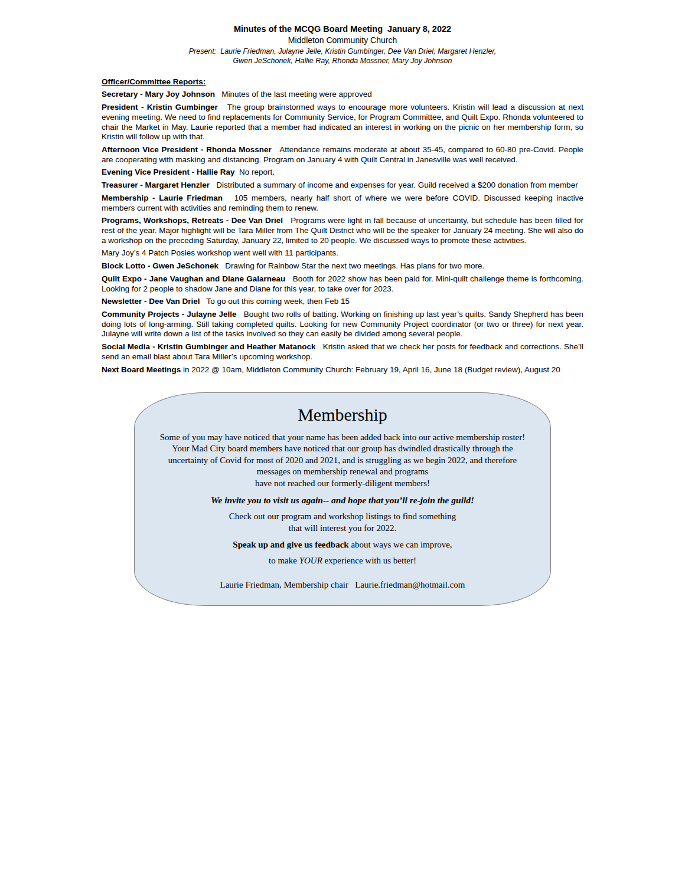Minutes of the MCQG Board Meeting January 8, 2022
Middleton Community Church
Present: Laurie Friedman, Julayne Jelle, Kristin Gumbinger, Dee Van Driel, Margaret Henzler,
Gwen JeSchonek, Hallie Ray, Rhonda Mossner, Mary Joy Johnson
Officer/Committee Reports:
Secretary - Mary Joy Johnson Minutes of the last meeting were approved
President - Kristin Gumbinger The group brainstormed ways to encourage more volunteers. Kristin will lead a discussion at next evening meeting. We need to find replacements for Community Service, for Program Committee, and Quilt Expo. Rhonda volunteered to chair the Market in May. Laurie reported that a member had indicated an interest in working on the picnic on her membership form, so Kristin will follow up with that.
Afternoon Vice President - Rhonda Mossner Attendance remains moderate at about 35-45, compared to 60-80 pre-Covid. People are cooperating with masking and distancing. Program on January 4 with Quilt Central in Janesville was well received.
Evening Vice President - Hallie Ray No report.
Treasurer - Margaret Henzler Distributed a summary of income and expenses for year. Guild received a $200 donation from member
Membership - Laurie Friedman 105 members, nearly half short of where we were before COVID. Discussed keeping inactive members current with activities and reminding them to renew.
Programs, Workshops, Retreats - Dee Van Driel Programs were light in fall because of uncertainty, but schedule has been filled for rest of the year. Major highlight will be Tara Miller from The Quilt District who will be the speaker for January 24 meeting. She will also do a workshop on the preceding Saturday, January 22, limited to 20 people. We discussed ways to promote these activities.
Mary Joy’s 4 Patch Posies workshop went well with 11 participants.
Block Lotto - Gwen JeSchonek Drawing for Rainbow Star the next two meetings. Has plans for two more.
Quilt Expo - Jane Vaughan and Diane Galarneau Booth for 2022 show has been paid for. Mini-quilt challenge theme is forthcoming. Looking for 2 people to shadow Jane and Diane for this year, to take over for 2023.
Newsletter - Dee Van Driel To go out this coming week, then Feb 15
Community Projects - Julayne Jelle Bought two rolls of batting. Working on finishing up last year’s quilts. Sandy Shepherd has been doing lots of long-arming. Still taking completed quilts. Looking for new Community Project coordinator (or two or three) for next year. Julayne will write down a list of the tasks involved so they can easily be divided among several people.
Social Media - Kristin Gumbinger and Heather Matanock Kristin asked that we check her posts for feedback and corrections. She’ll send an email blast about Tara Miller’s upcoming workshop.
Next Board Meetings in 2022 @ 10am, Middleton Community Church: February 19, April 16, June 18 (Budget review), August 20
Membership
Some of you may have noticed that your name has been added back into our active membership roster! Your Mad City board members have noticed that our group has dwindled drastically through the uncertainty of Covid for most of 2020 and 2021, and is struggling as we begin 2022, and therefore messages on membership renewal and programs
have not reached our formerly-diligent members!
We invite you to visit us again-- and hope that you’ll re-join the guild!
Check out our program and workshop listings to find something
that will interest you for 2022.
Speak up and give us feedback about ways we can improve,
to make YOUR experience with us better!
Laurie Friedman, Membership chair Laurie.friedman@hotmail.com